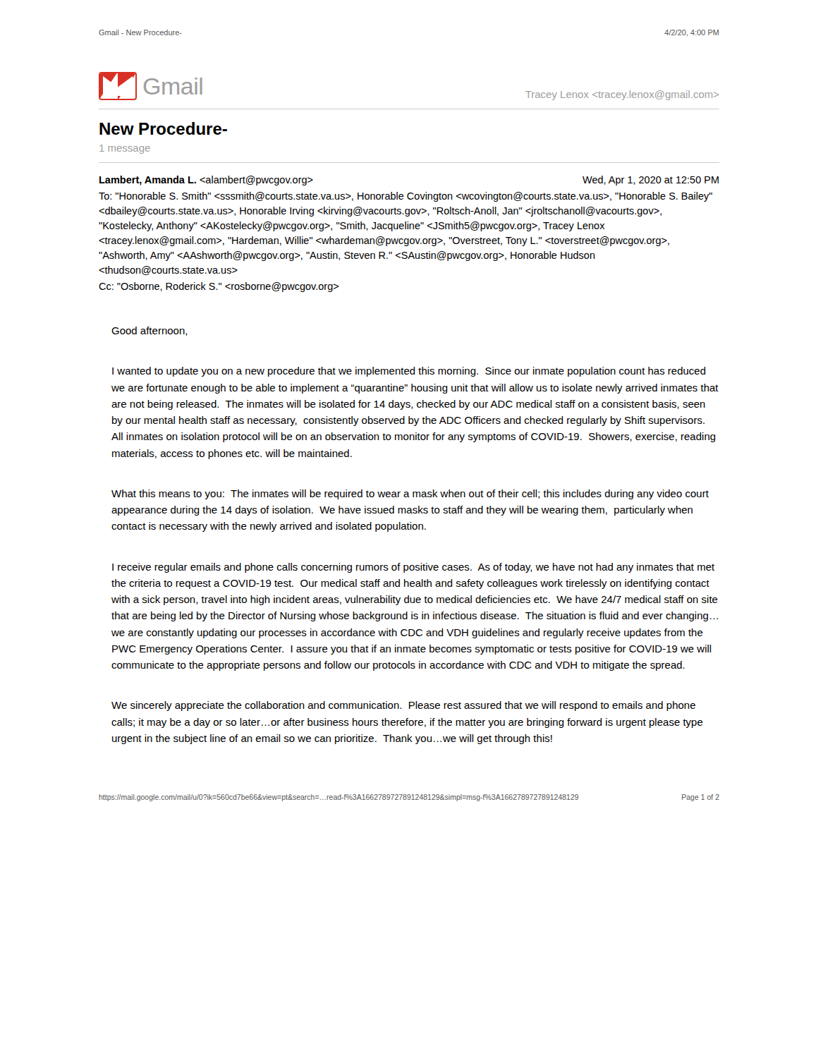Gmail - New Procedure- 4/2/20, 4:00 PM
Gmail
Tracey Lenox <tracey.lenox@gmail.com>
New Procedure-
1 message
Lambert, Amanda L. <alambert@pwcgov.org>
Wed, Apr 1, 2020 at 12:50 PM
To: "Honorable S. Smith" <sssmith@courts.state.va.us>, Honorable Covington <wcovington@courts.state.va.us>, "Honorable S. Bailey" <dbailey@courts.state.va.us>, Honorable Irving <kirving@vacourts.gov>, "Roltsch-Anoll, Jan" <jroltschanoll@vacourts.gov>, "Kostelecky, Anthony" <AKostelecky@pwcgov.org>, "Smith, Jacqueline" <JSmith5@pwcgov.org>, Tracey Lenox <tracey.lenox@gmail.com>, "Hardeman, Willie" <whardeman@pwcgov.org>, "Overstreet, Tony L." <toverstreet@pwcgov.org>, "Ashworth, Amy" <AAshworth@pwcgov.org>, "Austin, Steven R." <SAustin@pwcgov.org>, Honorable Hudson <thudson@courts.state.va.us>
Cc: "Osborne, Roderick S." <rosborne@pwcgov.org>
Good afternoon,
I wanted to update you on a new procedure that we implemented this morning. Since our inmate population count has reduced we are fortunate enough to be able to implement a “quarantine” housing unit that will allow us to isolate newly arrived inmates that are not being released. The inmates will be isolated for 14 days, checked by our ADC medical staff on a consistent basis, seen by our mental health staff as necessary, consistently observed by the ADC Officers and checked regularly by Shift supervisors. All inmates on isolation protocol will be on an observation to monitor for any symptoms of COVID-19. Showers, exercise, reading materials, access to phones etc. will be maintained.
What this means to you: The inmates will be required to wear a mask when out of their cell; this includes during any video court appearance during the 14 days of isolation. We have issued masks to staff and they will be wearing them, particularly when contact is necessary with the newly arrived and isolated population.
I receive regular emails and phone calls concerning rumors of positive cases. As of today, we have not had any inmates that met the criteria to request a COVID-19 test. Our medical staff and health and safety colleagues work tirelessly on identifying contact with a sick person, travel into high incident areas, vulnerability due to medical deficiencies etc. We have 24/7 medical staff on site that are being led by the Director of Nursing whose background is in infectious disease. The situation is fluid and ever changing…we are constantly updating our processes in accordance with CDC and VDH guidelines and regularly receive updates from the PWC Emergency Operations Center. I assure you that if an inmate becomes symptomatic or tests positive for COVID-19 we will communicate to the appropriate persons and follow our protocols in accordance with CDC and VDH to mitigate the spread.
We sincerely appreciate the collaboration and communication. Please rest assured that we will respond to emails and phone calls; it may be a day or so later…or after business hours therefore, if the matter you are bringing forward is urgent please type urgent in the subject line of an email so we can prioritize. Thank you…we will get through this!
https://mail.google.com/mail/u/0?ik=560cd7be66&view=pt&search=…read-f%3A1662789727891248129&simpl=msg-f%3A1662789727891248129 Page 1 of 2